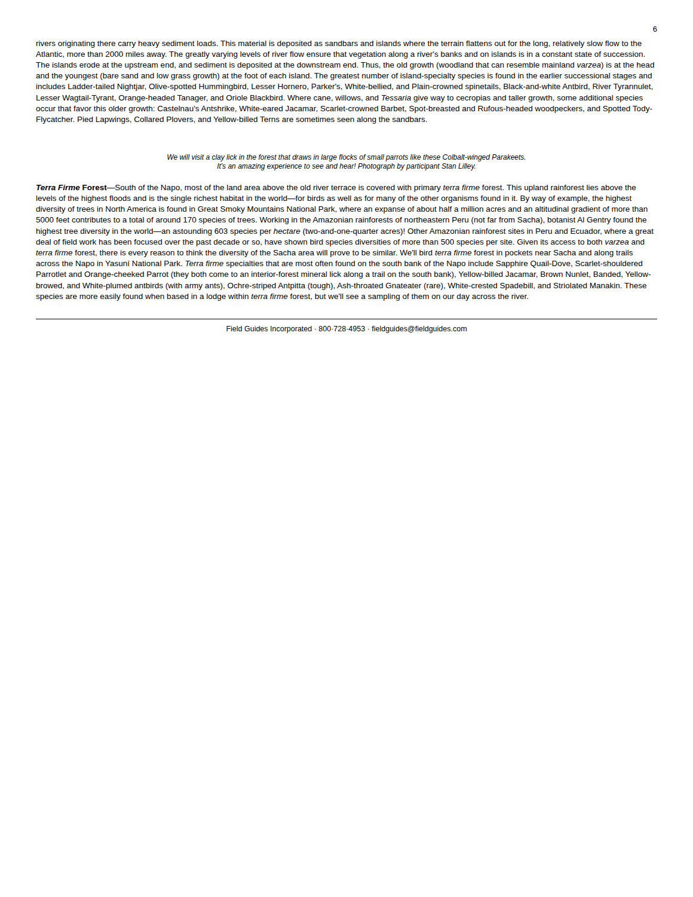6
rivers originating there carry heavy sediment loads. This material is deposited as sandbars and islands where the terrain flattens out for the long, relatively slow flow to the Atlantic, more than 2000 miles away. The greatly varying levels of river flow ensure that vegetation along a river's banks and on islands is in a constant state of succession. The islands erode at the upstream end, and sediment is deposited at the downstream end. Thus, the old growth (woodland that can resemble mainland varzea) is at the head and the youngest (bare sand and low grass growth) at the foot of each island. The greatest number of island-specialty species is found in the earlier successional stages and includes Ladder-tailed Nightjar, Olive-spotted Hummingbird, Lesser Hornero, Parker's, White-bellied, and Plain-crowned spinetails, Black-and-white Antbird, River Tyrannulet, Lesser Wagtail-Tyrant, Orange-headed Tanager, and Oriole Blackbird. Where cane, willows, and Tessaria give way to cecropias and taller growth, some additional species occur that favor this older growth: Castelnau's Antshrike, White-eared Jacamar, Scarlet-crowned Barbet, Spot-breasted and Rufous-headed woodpeckers, and Spotted Tody-Flycatcher. Pied Lapwings, Collared Plovers, and Yellow-billed Terns are sometimes seen along the sandbars.
We will visit a clay lick in the forest that draws in large flocks of small parrots like these Colbalt-winged Parakeets.
It's an amazing experience to see and hear! Photograph by participant Stan Lilley.
Terra Firme Forest—South of the Napo, most of the land area above the old river terrace is covered with primary terra firme forest. This upland rainforest lies above the levels of the highest floods and is the single richest habitat in the world—for birds as well as for many of the other organisms found in it. By way of example, the highest diversity of trees in North America is found in Great Smoky Mountains National Park, where an expanse of about half a million acres and an altitudinal gradient of more than 5000 feet contributes to a total of around 170 species of trees. Working in the Amazonian rainforests of northeastern Peru (not far from Sacha), botanist Al Gentry found the highest tree diversity in the world—an astounding 603 species per hectare (two-and-one-quarter acres)! Other Amazonian rainforest sites in Peru and Ecuador, where a great deal of field work has been focused over the past decade or so, have shown bird species diversities of more than 500 species per site. Given its access to both varzea and terra firme forest, there is every reason to think the diversity of the Sacha area will prove to be similar. We'll bird terra firme forest in pockets near Sacha and along trails across the Napo in Yasuní National Park. Terra firme specialties that are most often found on the south bank of the Napo include Sapphire Quail-Dove, Scarlet-shouldered Parrotlet and Orange-cheeked Parrot (they both come to an interior-forest mineral lick along a trail on the south bank), Yellow-billed Jacamar, Brown Nunlet, Banded, Yellow-browed, and White-plumed antbirds (with army ants), Ochre-striped Antpitta (tough), Ash-throated Gnateater (rare), White-crested Spadebill, and Striolated Manakin. These species are more easily found when based in a lodge within terra firme forest, but we'll see a sampling of them on our day across the river.
Field Guides Incorporated · 800·728·4953 · fieldguides@fieldguides.com